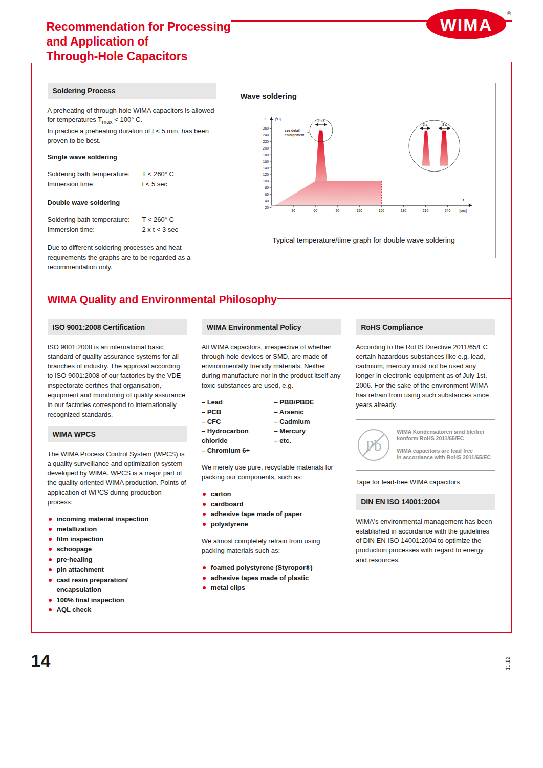Recommendation for Processing
and Application of
Through-Hole Capacitors
WIMA ®
Soldering Process
A preheating of through-hole WIMA capacitors is allowed for temperatures Tmax < 100° C.
In practice a preheating duration of t < 5 min. has been proven to be best.
Single wave soldering
| Soldering bath temperature: | T < 260° C |
| Immersion time: | t < 5 sec |
Double wave soldering
| Soldering bath temperature: | T < 260° C |
| Immersion time: | 2 x t < 3 sec |
Due to different soldering processes and heat requirements the graphs are to be regarded as a recommendation only.
Wave soldering
T [°C] t 260 240 220 200 180 160 140 120 100 80 60 40 20 30 60 90 120 150 180 210 240 [sec] 10 s see detail- enlargement 2 s 3 s
Typical temperature/time graph for double wave soldering
WIMA Quality and Environmental Philosophy
ISO 9001:2008 Certification
ISO 9001:2008 is an international basic standard of quality assurance systems for all branches of industry. The approval according to ISO 9001:2008 of our factories by the VDE inspectorate certifies that organisation, equipment and monitoring of quality assurance in our factories correspond to internationally recognized standards.
WIMA WPCS
The WIMA Process Control System (WPCS) is a quality surveillance and optimization system developed by WIMA. WPCS is a major part of the quality-oriented WIMA production. Points of application of WPCS during production process:
incoming material inspection
metallization
film inspection
schoopage
pre-healing
pin attachment
cast resin preparation/
encapsulation
100% final inspection
AQL check
WIMA Environmental Policy
All WIMA capacitors, irrespective of whether through-hole devices or SMD, are made of environmentally friendly materials. Neither during manufacture nor in the product itself any toxic substances are used, e.g.
– Lead – PCB – CFC – Hydrocarbon chloride – Chromium 6+
– PBB/PBDE – Arsenic – Cadmium – Mercury – etc.
We merely use pure, recyclable materials for packing our components, such as:
carton
cardboard
adhesive tape made of paper
polystyrene
We almost completely refrain from using packing materials such as:
foamed polystyrene (Styropor®)
adhesive tapes made of plastic
metal clips
RoHS Compliance
According to the RoHS Directive 2011/65/EC certain hazardous substances like e.g. lead, cadmium, mercury must not be used any longer in electronic equipment as of July 1st, 2006. For the sake of the environment WIMA has refrain from using such substances since years already.
Pb
WIMA Kondensatoren sind bleifrei
konform RoHS 2011/65/EC
WIMA capacitors are lead free
in accordance with RoHS 2011/65/EC
Tape for lead-free WIMA capacitors
DIN EN ISO 14001:2004
WIMA's environmental management has been established in accordance with the guidelines of DIN EN ISO 14001:2004 to optimize the production processes with regard to energy and resources.
14
11.12